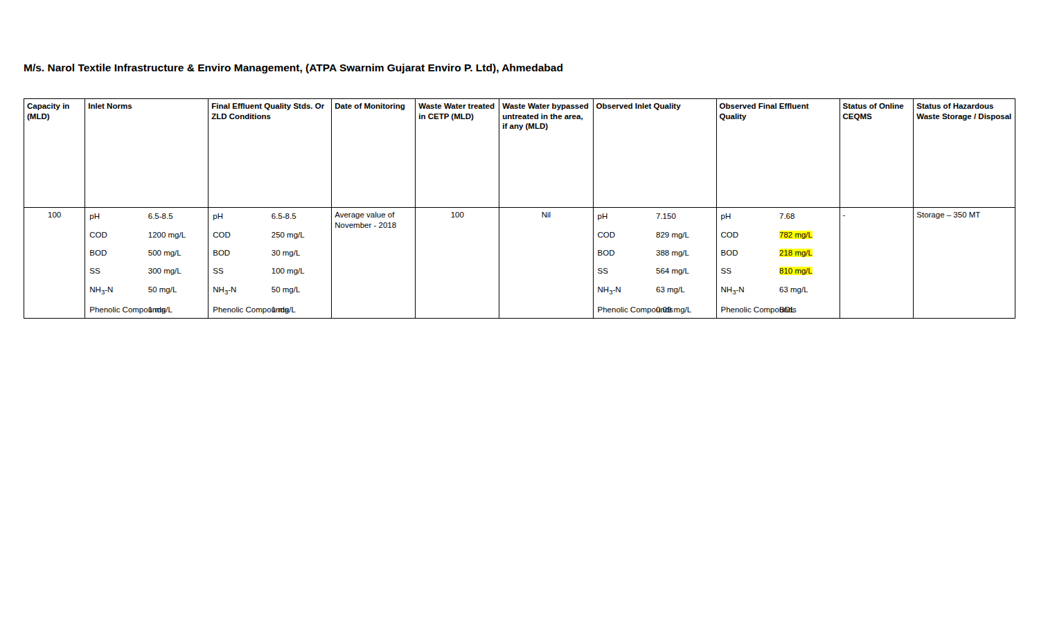M/s. Narol Textile Infrastructure & Enviro Management, (ATPA Swarnim Gujarat Enviro P. Ltd), Ahmedabad
| Capacity in (MLD) | Inlet Norms | Final Effluent Quality Stds. Or ZLD Conditions | Date of Monitoring | Waste Water treated in CETP (MLD) | Waste Water bypassed untreated in the area, if any (MLD) | Observed Inlet Quality | Observed Final Effluent Quality | Status of Online CEQMS | Status of Hazardous Waste Storage / Disposal |
| --- | --- | --- | --- | --- | --- | --- | --- | --- | --- |
| 100 | / pH / 6.5-8.5 / / COD / 1200 mg/L / / BOD / 500 mg/L / / SS / 300 mg/L / / NH 3 -N / 50 mg/L / / Phenolic Compounds / 1 mg/L / | / pH / 6.5-8.5 / / COD / 250 mg/L / / BOD / 30 mg/L / / SS / 100 mg/L / / NH 3 -N / 50 mg/L / / Phenolic Compounds / 1 mg/L / | Average value of November - 2018 | 100 | Nil | / pH / 7.150 / / COD / 829 mg/L / / BOD / 388 mg/L / / SS / 564 mg/L / / NH 3 -N / 63 mg/L / / Phenolic Compounds / 0.09 mg/L / | / pH / 7.68 / / COD / 782 mg/L / / BOD / 218 mg/L / / SS / 810 mg/L / / NH 3 -N / 63 mg/L / / Phenolic Compounds / BDL / | - | Storage – 350 MT |